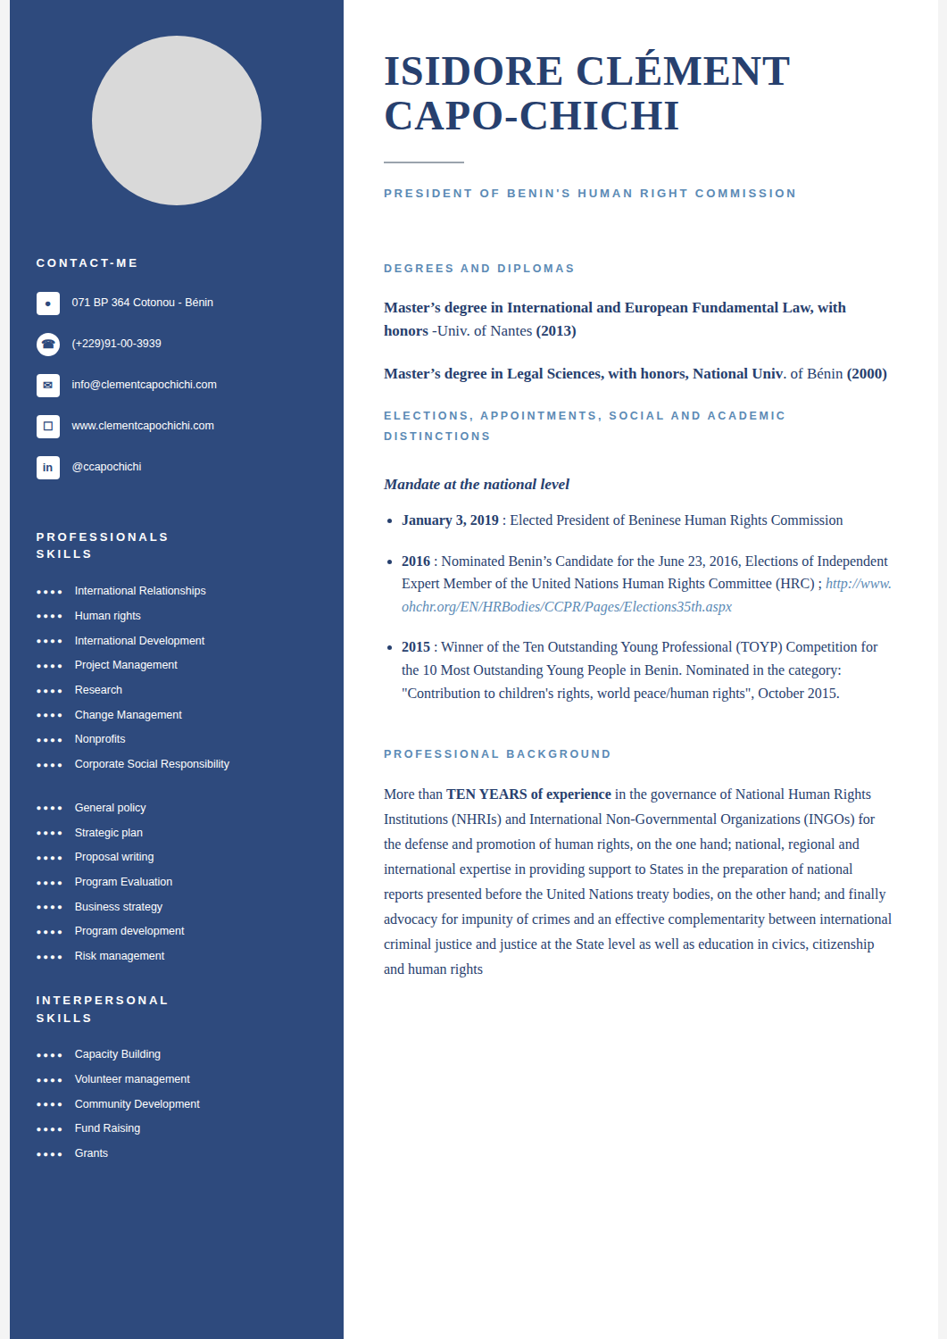Contact-me
●071 BP 364 Cotonou - Bénin
☎(+229)91-00-3939
✉info@clementcapochichi.com
☐www.clementcapochichi.com
in@ccapochichi
Professionals
Skills
●●●●International Relationships
●●●●Human rights
●●●●International Development
●●●●Project Management
●●●●Research
●●●●Change Management
●●●●Nonprofits
●●●●Corporate Social Responsibility
●●●●General policy
●●●●Strategic plan
●●●●Proposal writing
●●●●Program Evaluation
●●●●Business strategy
●●●●Program development
●●●●Risk management
Interpersonal
Skills
●●●●Capacity Building
●●●●Volunteer management
●●●●Community Development
●●●●Fund Raising
●●●●Grants
Isidore Clément
Capo-Chichi
President of Benin's Human Right Commission
Degrees and Diplomas
Master’s degree in International and European Fundamental Law, with honors -Univ. of Nantes (2013)
Master’s degree in Legal Sciences, with honors, National Univ. of Bénin (2000)
Elections, Appointments, Social and Academic Distinctions
Mandate at the national level
January 3, 2019 : Elected President of Beninese Human Rights Commission
2016 : Nominated Benin’s Candidate for the June 23, 2016, Elections of Independent Expert Member of the United Nations Human Rights Committee (HRC) ; http://www.ohchr.org/EN/HRBodies/CCPR/Pages/Elections35th.aspx
2015 : Winner of the Ten Outstanding Young Professional (TOYP) Competition for the 10 Most Outstanding Young People in Benin. Nominated in the category: "Contribution to children's rights, world peace/human rights", October 2015.
Professional Background
More than TEN YEARS of experience in the governance of National Human Rights Institutions (NHRIs) and International Non-Governmental Organizations (INGOs) for the defense and promotion of human rights, on the one hand; national, regional and international expertise in providing support to States in the preparation of national reports presented before the United Nations treaty bodies, on the other hand; and finally advocacy for impunity of crimes and an effective complementarity between international criminal justice and justice at the State level as well as education in civics, citizenship and human rights